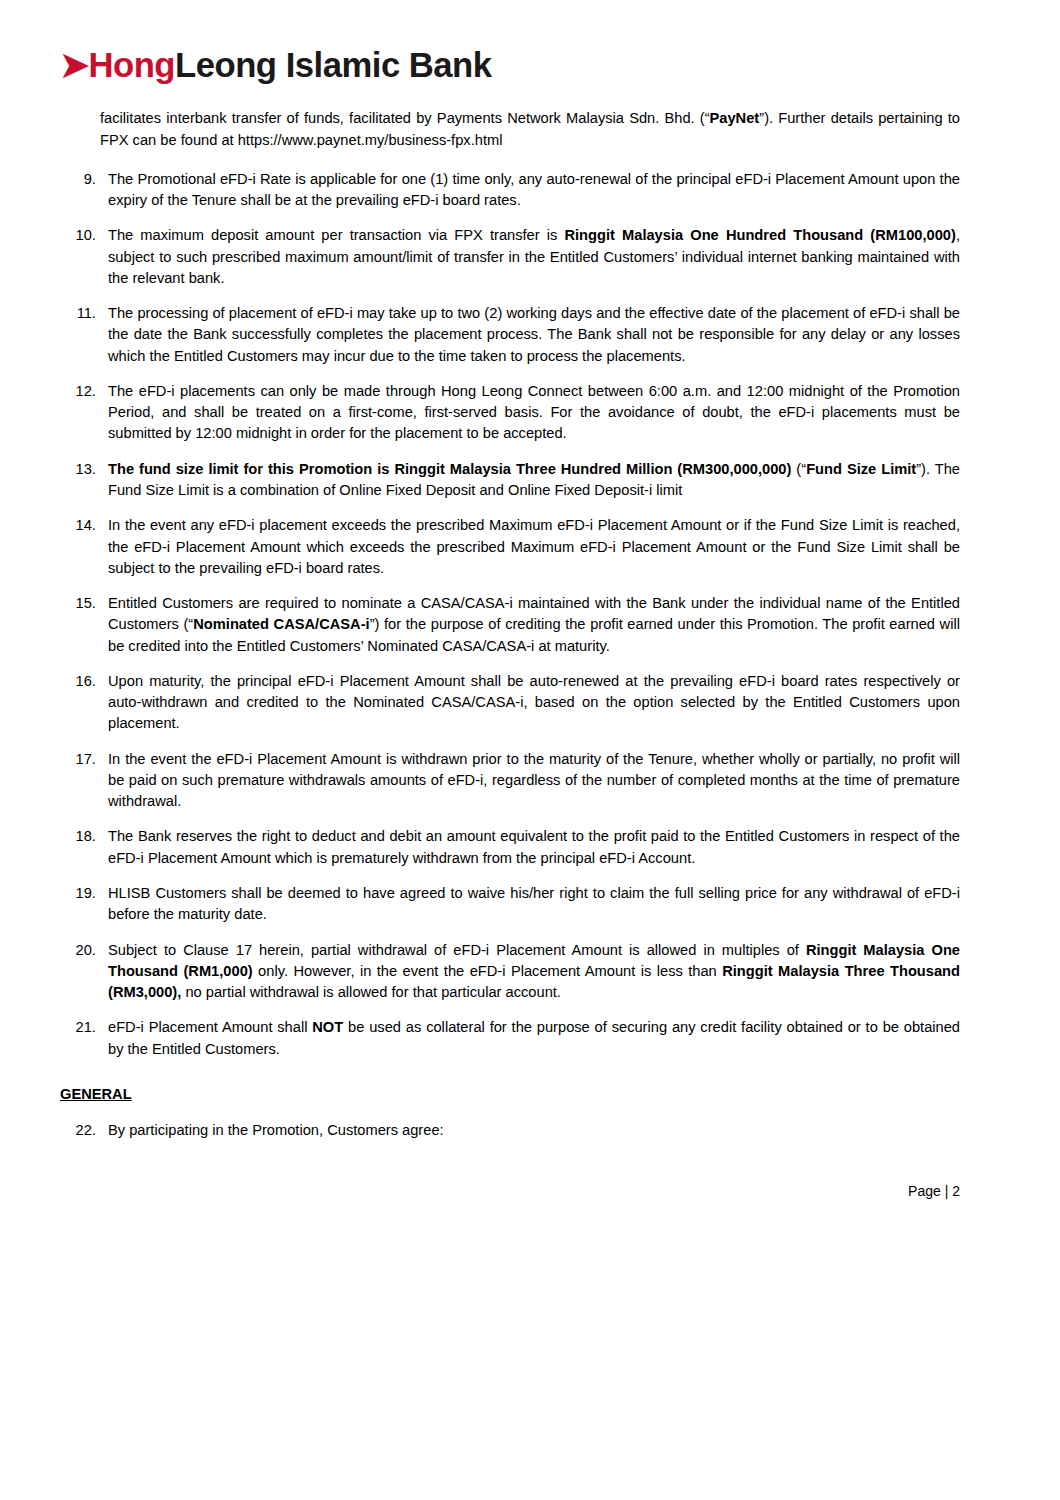➤Hong Leong Islamic Bank
facilitates interbank transfer of funds, facilitated by Payments Network Malaysia Sdn. Bhd. (“PayNet”). Further details pertaining to FPX can be found at https://www.paynet.my/business-fpx.html
The Promotional eFD-i Rate is applicable for one (1) time only, any auto-renewal of the principal eFD-i Placement Amount upon the expiry of the Tenure shall be at the prevailing eFD-i board rates.
The maximum deposit amount per transaction via FPX transfer is Ringgit Malaysia One Hundred Thousand (RM100,000), subject to such prescribed maximum amount/limit of transfer in the Entitled Customers’ individual internet banking maintained with the relevant bank.
The processing of placement of eFD-i may take up to two (2) working days and the effective date of the placement of eFD-i shall be the date the Bank successfully completes the placement process. The Bank shall not be responsible for any delay or any losses which the Entitled Customers may incur due to the time taken to process the placements.
The eFD-i placements can only be made through Hong Leong Connect between 6:00 a.m. and 12:00 midnight of the Promotion Period, and shall be treated on a first-come, first-served basis. For the avoidance of doubt, the eFD-i placements must be submitted by 12:00 midnight in order for the placement to be accepted.
The fund size limit for this Promotion is Ringgit Malaysia Three Hundred Million (RM300,000,000) (“Fund Size Limit”). The Fund Size Limit is a combination of Online Fixed Deposit and Online Fixed Deposit-i limit
In the event any eFD-i placement exceeds the prescribed Maximum eFD-i Placement Amount or if the Fund Size Limit is reached, the eFD-i Placement Amount which exceeds the prescribed Maximum eFD-i Placement Amount or the Fund Size Limit shall be subject to the prevailing eFD-i board rates.
Entitled Customers are required to nominate a CASA/CASA-i maintained with the Bank under the individual name of the Entitled Customers (“Nominated CASA/CASA-i”) for the purpose of crediting the profit earned under this Promotion. The profit earned will be credited into the Entitled Customers’ Nominated CASA/CASA-i at maturity.
Upon maturity, the principal eFD-i Placement Amount shall be auto-renewed at the prevailing eFD-i board rates respectively or auto-withdrawn and credited to the Nominated CASA/CASA-i, based on the option selected by the Entitled Customers upon placement.
In the event the eFD-i Placement Amount is withdrawn prior to the maturity of the Tenure, whether wholly or partially, no profit will be paid on such premature withdrawals amounts of eFD-i, regardless of the number of completed months at the time of premature withdrawal.
The Bank reserves the right to deduct and debit an amount equivalent to the profit paid to the Entitled Customers in respect of the eFD-i Placement Amount which is prematurely withdrawn from the principal eFD-i Account.
HLISB Customers shall be deemed to have agreed to waive his/her right to claim the full selling price for any withdrawal of eFD-i before the maturity date.
Subject to Clause 17 herein, partial withdrawal of eFD-i Placement Amount is allowed in multiples of Ringgit Malaysia One Thousand (RM1,000) only. However, in the event the eFD-i Placement Amount is less than Ringgit Malaysia Three Thousand (RM3,000), no partial withdrawal is allowed for that particular account.
eFD-i Placement Amount shall NOT be used as collateral for the purpose of securing any credit facility obtained or to be obtained by the Entitled Customers.
GENERAL
By participating in the Promotion, Customers agree:
Page | 2